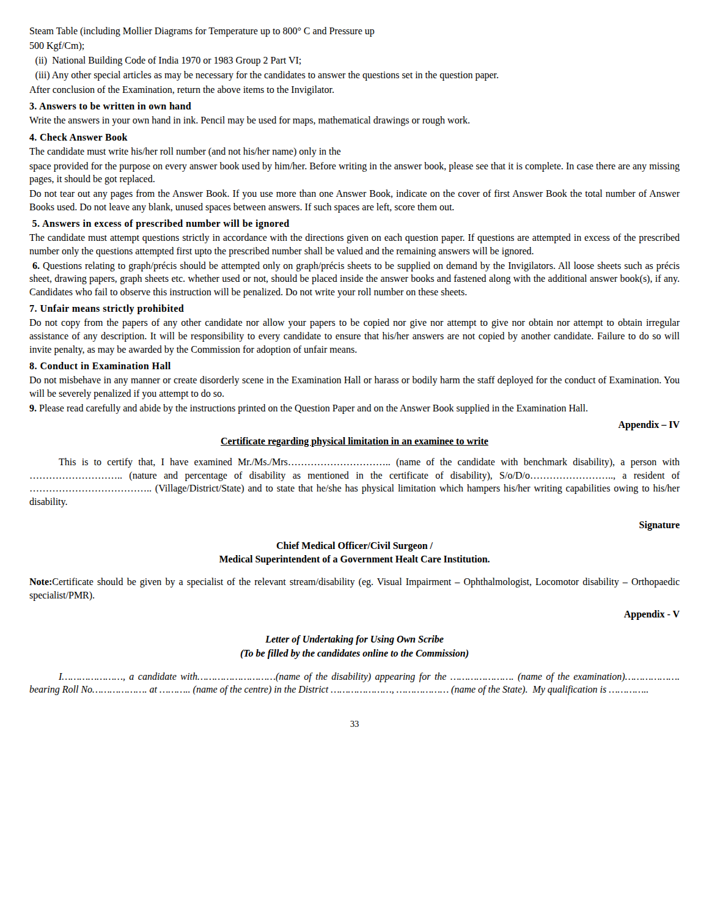Steam Table (including Mollier Diagrams for Temperature up to 800° C and Pressure up
500 Kgf/Cm);
(ii) National Building Code of India 1970 or 1983 Group 2 Part VI;
(iii) Any other special articles as may be necessary for the candidates to answer the questions set in the question paper.
After conclusion of the Examination, return the above items to the Invigilator.
3. Answers to be written in own hand
Write the answers in your own hand in ink. Pencil may be used for maps, mathematical drawings or rough work.
4. Check Answer Book
The candidate must write his/her roll number (and not his/her name) only in the
space provided for the purpose on every answer book used by him/her. Before writing in the answer book, please see that it is complete. In case there are any missing pages, it should be got replaced.
Do not tear out any pages from the Answer Book. If you use more than one Answer Book, indicate on the cover of first Answer Book the total number of Answer Books used. Do not leave any blank, unused spaces between answers. If such spaces are left, score them out.
5. Answers in excess of prescribed number will be ignored
The candidate must attempt questions strictly in accordance with the directions given on each question paper. If questions are attempted in excess of the prescribed number only the questions attempted first upto the prescribed number shall be valued and the remaining answers will be ignored.
6. Questions relating to graph/précis should be attempted only on graph/précis sheets to be supplied on demand by the Invigilators. All loose sheets such as précis sheet, drawing papers, graph sheets etc. whether used or not, should be placed inside the answer books and fastened along with the additional answer book(s), if any. Candidates who fail to observe this instruction will be penalized. Do not write your roll number on these sheets.
7. Unfair means strictly prohibited
Do not copy from the papers of any other candidate nor allow your papers to be copied nor give nor attempt to give nor obtain nor attempt to obtain irregular assistance of any description. It will be responsibility to every candidate to ensure that his/her answers are not copied by another candidate. Failure to do so will invite penalty, as may be awarded by the Commission for adoption of unfair means.
8. Conduct in Examination Hall
Do not misbehave in any manner or create disorderly scene in the Examination Hall or harass or bodily harm the staff deployed for the conduct of Examination. You will be severely penalized if you attempt to do so.
9. Please read carefully and abide by the instructions printed on the Question Paper and on the Answer Book supplied in the Examination Hall.
Appendix – IV
Certificate regarding physical limitation in an examinee to write
This is to certify that, I have examined Mr./Ms./Mrs………………………….. (name of the candidate with benchmark disability), a person with ……………………….. (nature and percentage of disability as mentioned in the certificate of disability), S/o/D/o…………………….., a resident of ……………………………….. (Village/District/State) and to state that he/she has physical limitation which hampers his/her writing capabilities owing to his/her disability.
Signature
Chief Medical Officer/Civil Surgeon /
Medical Superintendent of a Government Healt Care Institution.
Note: Certificate should be given by a specialist of the relevant stream/disability (eg. Visual Impairment – Ophthalmologist, Locomotor disability – Orthopaedic specialist/PMR).
Appendix - V
Letter of Undertaking for Using Own Scribe
(To be filled by the candidates online to the Commission)
I…………………, a candidate with………………………(name of the disability) appearing for the …………………. (name of the examination)………………. bearing Roll No………………. at ……….. (name of the centre) in the District …………………, ……………… (name of the State). My qualification is …………..
33